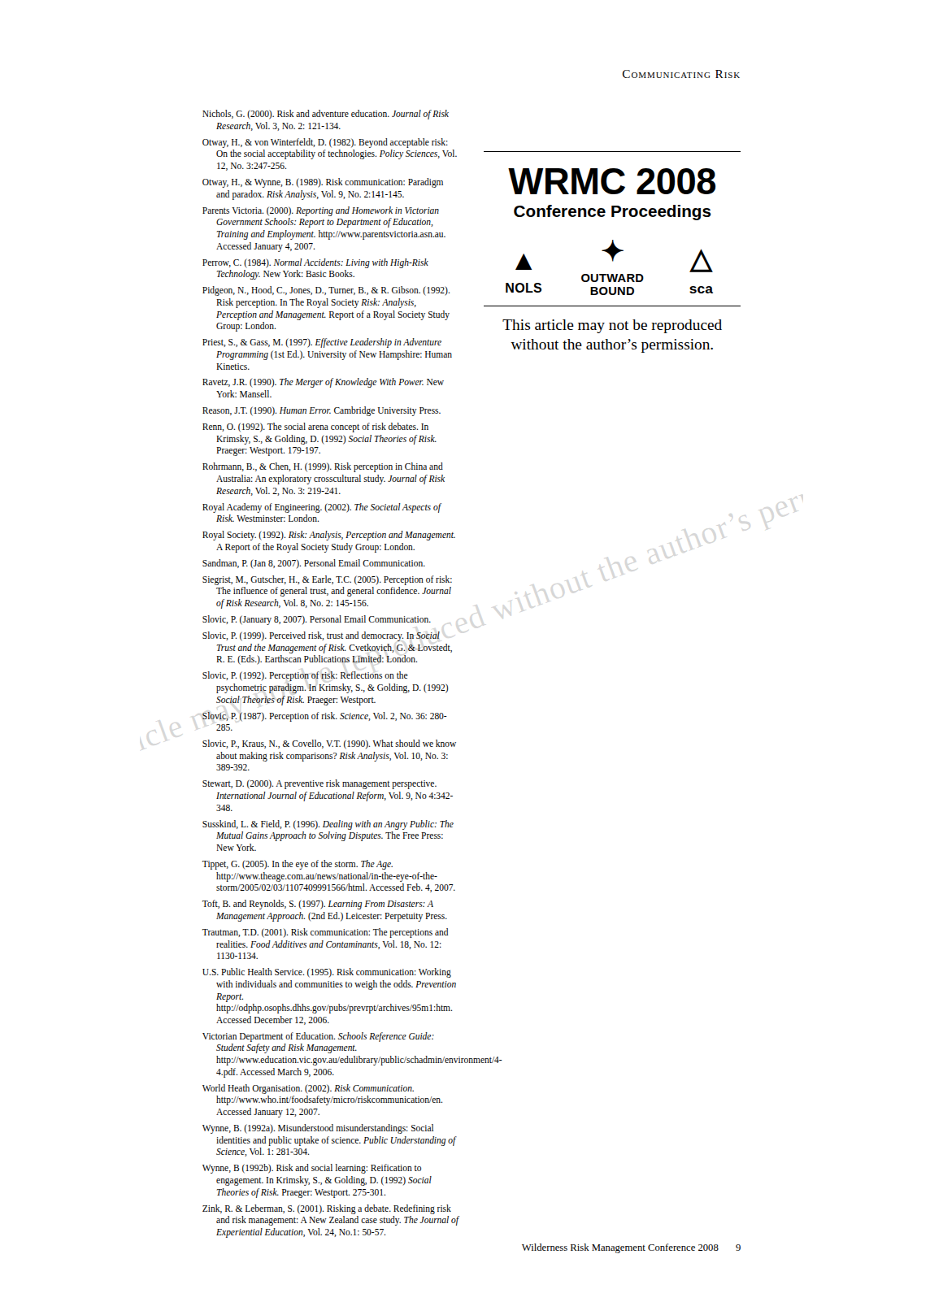Communicating Risk
Nichols, G. (2000). Risk and adventure education. Journal of Risk Research, Vol. 3, No. 2: 121-134.
Otway, H., & von Winterfeldt, D. (1982). Beyond acceptable risk: On the social acceptability of technologies. Policy Sciences, Vol. 12, No. 3:247-256.
Otway, H., & Wynne, B. (1989). Risk communication: Paradigm and paradox. Risk Analysis, Vol. 9, No. 2:141-145.
Parents Victoria. (2000). Reporting and Homework in Victorian Government Schools: Report to Department of Education, Training and Employment. http://www.parentsvictoria.asn.au. Accessed January 4, 2007.
Perrow, C. (1984). Normal Accidents: Living with High-Risk Technology. New York: Basic Books.
Pidgeon, N., Hood, C., Jones, D., Turner, B., & R. Gibson. (1992). Risk perception. In The Royal Society Risk: Analysis, Perception and Management. Report of a Royal Society Study Group: London.
Priest, S., & Gass, M. (1997). Effective Leadership in Adventure Programming (1st Ed.). University of New Hampshire: Human Kinetics.
Ravetz, J.R. (1990). The Merger of Knowledge With Power. New York: Mansell.
Reason, J.T. (1990). Human Error. Cambridge University Press.
Renn, O. (1992). The social arena concept of risk debates. In Krimsky, S., & Golding, D. (1992) Social Theories of Risk. Praeger: Westport. 179-197.
Rohrmann, B., & Chen, H. (1999). Risk perception in China and Australia: An exploratory crosscultural study. Journal of Risk Research, Vol. 2, No. 3: 219-241.
Royal Academy of Engineering. (2002). The Societal Aspects of Risk. Westminster: London.
Royal Society. (1992). Risk: Analysis, Perception and Management. A Report of the Royal Society Study Group: London.
Sandman, P. (Jan 8, 2007). Personal Email Communication.
Siegrist, M., Gutscher, H., & Earle, T.C. (2005). Perception of risk: The influence of general trust, and general confidence. Journal of Risk Research, Vol. 8, No. 2: 145-156.
Slovic, P. (January 8, 2007). Personal Email Communication.
Slovic, P. (1999). Perceived risk, trust and democracy. In Social Trust and the Management of Risk. Cvetkovich, G. & Lovstedt, R. E. (Eds.). Earthscan Publications Limited: London.
Slovic, P. (1992). Perception of risk: Reflections on the psychometric paradigm. In Krimsky, S., & Golding, D. (1992) Social Theories of Risk. Praeger: Westport.
Slovic, P. (1987). Perception of risk. Science, Vol. 2, No. 36: 280-285.
Slovic, P., Kraus, N., & Covello, V.T. (1990). What should we know about making risk comparisons? Risk Analysis, Vol. 10, No. 3: 389-392.
Stewart, D. (2000). A preventive risk management perspective. International Journal of Educational Reform, Vol. 9, No 4:342-348.
Susskind, L. & Field, P. (1996). Dealing with an Angry Public: The Mutual Gains Approach to Solving Disputes. The Free Press: New York.
Tippet, G. (2005). In the eye of the storm. The Age. http://www.theage.com.au/news/national/in-the-eye-of-the-storm/2005/02/03/1107409991566/html. Accessed Feb. 4, 2007.
Toft, B. and Reynolds, S. (1997). Learning From Disasters: A Management Approach. (2nd Ed.) Leicester: Perpetuity Press.
Trautman, T.D. (2001). Risk communication: The perceptions and realities. Food Additives and Contaminants, Vol. 18, No. 12: 1130-1134.
U.S. Public Health Service. (1995). Risk communication: Working with individuals and communities to weigh the odds. Prevention Report. http://odphp.osophs.dhhs.gov/pubs/prevrpt/archives/95m1:htm. Accessed December 12, 2006.
Victorian Department of Education. Schools Reference Guide: Student Safety and Risk Management. http://www.education.vic.gov.au/edulibrary/public/schadmin/environment/4-4.pdf. Accessed March 9, 2006.
World Heath Organisation. (2002). Risk Communication. http://www.who.int/foodsafety/micro/riskcommunication/en. Accessed January 12, 2007.
Wynne, B. (1992a). Misunderstood misunderstandings: Social identities and public uptake of science. Public Understanding of Science, Vol. 1: 281-304.
Wynne, B (1992b). Risk and social learning: Reification to engagement. In Krimsky, S., & Golding, D. (1992) Social Theories of Risk. Praeger: Westport. 275-301.
Zink, R. & Leberman, S. (2001). Risking a debate. Redefining risk and risk management: A New Zealand case study. The Journal of Experiential Education, Vol. 24, No.1: 50-57.
WRMC 2008
Conference Proceedings
▲ NOLS
✦ OUTWARD
BOUND
△ sca
This article may not be reproduced
without the author’s permission.
Wilderness Risk Management Conference 20089
This article may not be reproduced without the author’s permission.